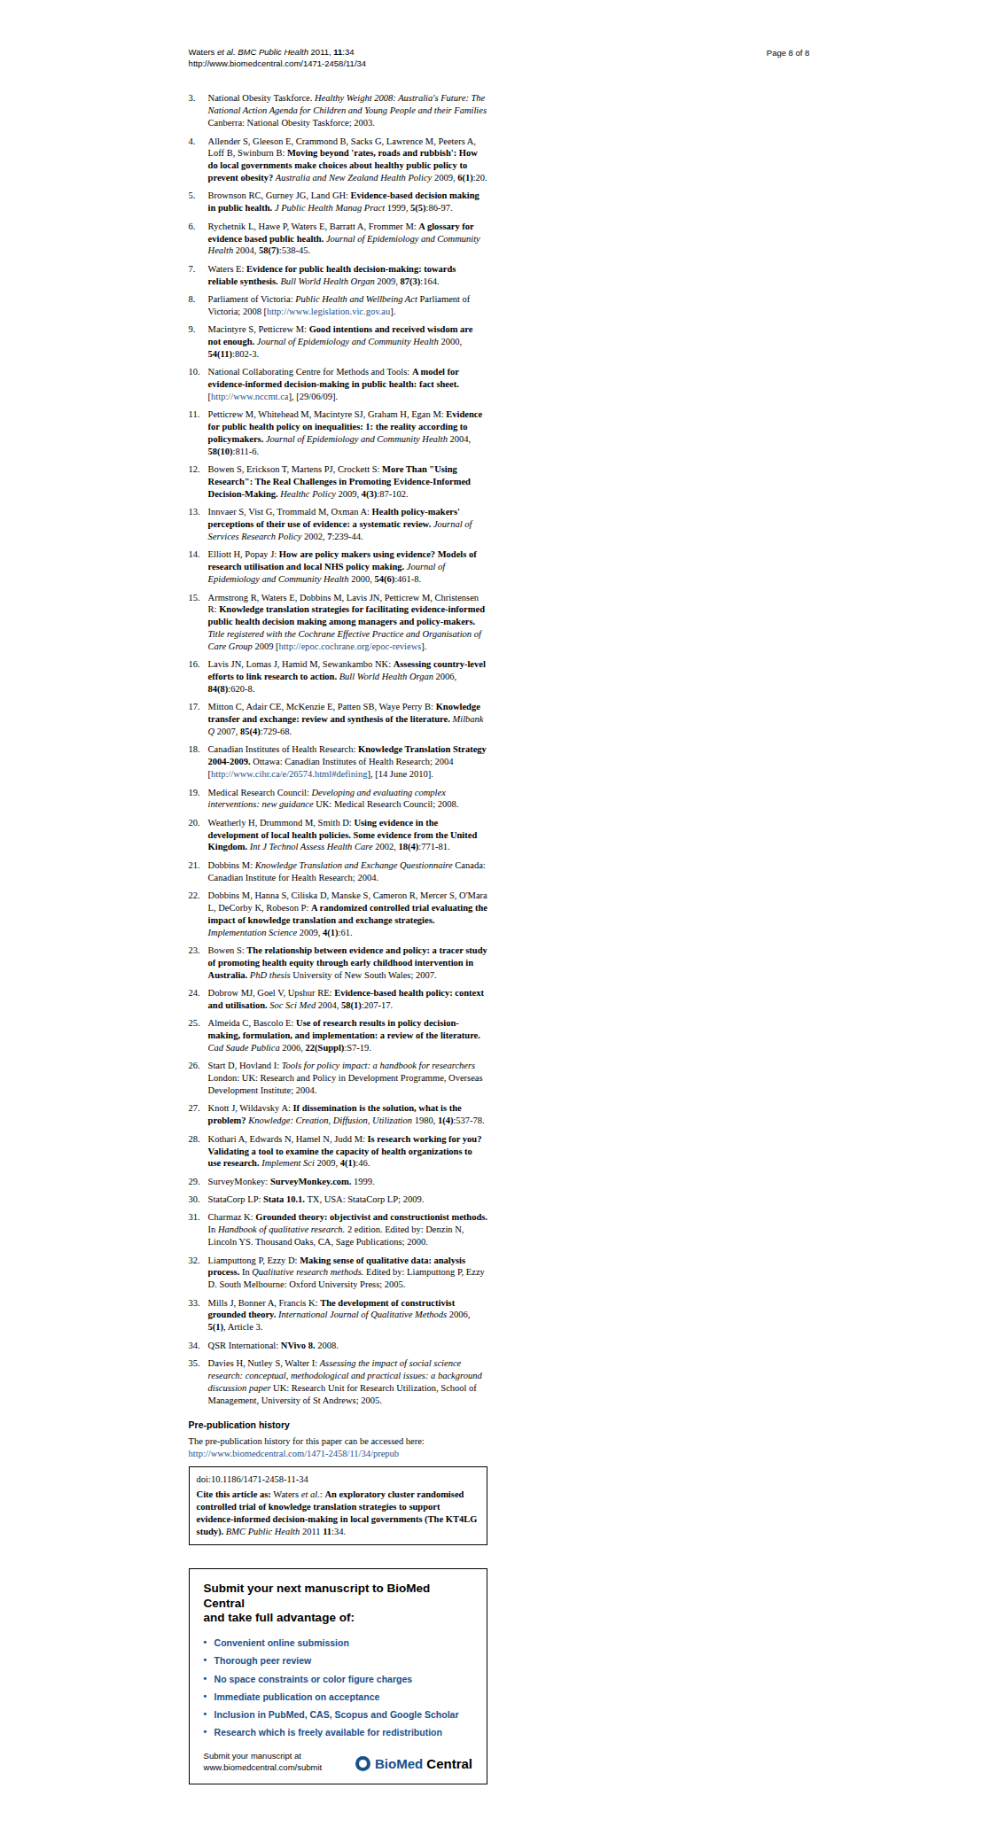Waters et al. BMC Public Health 2011, 11:34
http://www.biomedcentral.com/1471-2458/11/34
Page 8 of 8
National Obesity Taskforce. Healthy Weight 2008: Australia's Future: The National Action Agenda for Children and Young People and their Families Canberra: National Obesity Taskforce; 2003.
Allender S, Gleeson E, Crammond B, Sacks G, Lawrence M, Peeters A, Loff B, Swinburn B: Moving beyond 'rates, roads and rubbish': How do local governments make choices about healthy public policy to prevent obesity? Australia and New Zealand Health Policy 2009, 6(1):20.
Brownson RC, Gurney JG, Land GH: Evidence-based decision making in public health. J Public Health Manag Pract 1999, 5(5):86-97.
Rychetnik L, Hawe P, Waters E, Barratt A, Frommer M: A glossary for evidence based public health. Journal of Epidemiology and Community Health 2004, 58(7):538-45.
Waters E: Evidence for public health decision-making: towards reliable synthesis. Bull World Health Organ 2009, 87(3):164.
Parliament of Victoria: Public Health and Wellbeing Act Parliament of Victoria; 2008 [http://www.legislation.vic.gov.au].
Macintyre S, Petticrew M: Good intentions and received wisdom are not enough. Journal of Epidemiology and Community Health 2000, 54(11):802-3.
National Collaborating Centre for Methods and Tools: A model for evidence-informed decision-making in public health: fact sheet. [http://www.nccmt.ca], [29/06/09].
Petticrew M, Whitehead M, Macintyre SJ, Graham H, Egan M: Evidence for public health policy on inequalities: 1: the reality according to policymakers. Journal of Epidemiology and Community Health 2004, 58(10):811-6.
Bowen S, Erickson T, Martens PJ, Crockett S: More Than "Using Research": The Real Challenges in Promoting Evidence-Informed Decision-Making. Healthc Policy 2009, 4(3):87-102.
Innvaer S, Vist G, Trommald M, Oxman A: Health policy-makers' perceptions of their use of evidence: a systematic review. Journal of Services Research Policy 2002, 7:239-44.
Elliott H, Popay J: How are policy makers using evidence? Models of research utilisation and local NHS policy making. Journal of Epidemiology and Community Health 2000, 54(6):461-8.
Armstrong R, Waters E, Dobbins M, Lavis JN, Petticrew M, Christensen R: Knowledge translation strategies for facilitating evidence-informed public health decision making among managers and policy-makers. Title registered with the Cochrane Effective Practice and Organisation of Care Group 2009 [http://epoc.cochrane.org/epoc-reviews].
Lavis JN, Lomas J, Hamid M, Sewankambo NK: Assessing country-level efforts to link research to action. Bull World Health Organ 2006, 84(8):620-8.
Mitton C, Adair CE, McKenzie E, Patten SB, Waye Perry B: Knowledge transfer and exchange: review and synthesis of the literature. Milbank Q 2007, 85(4):729-68.
Canadian Institutes of Health Research: Knowledge Translation Strategy 2004-2009. Ottawa: Canadian Institutes of Health Research; 2004 [http://www.cihr.ca/e/26574.html#defining], [14 June 2010].
Medical Research Council: Developing and evaluating complex interventions: new guidance UK: Medical Research Council; 2008.
Weatherly H, Drummond M, Smith D: Using evidence in the development of local health policies. Some evidence from the United Kingdom. Int J Technol Assess Health Care 2002, 18(4):771-81.
Dobbins M: Knowledge Translation and Exchange Questionnaire Canada: Canadian Institute for Health Research; 2004.
Dobbins M, Hanna S, Ciliska D, Manske S, Cameron R, Mercer S, O'Mara L, DeCorby K, Robeson P: A randomized controlled trial evaluating the impact of knowledge translation and exchange strategies. Implementation Science 2009, 4(1):61.
Bowen S: The relationship between evidence and policy: a tracer study of promoting health equity through early childhood intervention in Australia. PhD thesis University of New South Wales; 2007.
Dobrow MJ, Goel V, Upshur RE: Evidence-based health policy: context and utilisation. Soc Sci Med 2004, 58(1):207-17.
Almeida C, Bascolo E: Use of research results in policy decision-making, formulation, and implementation: a review of the literature. Cad Saude Publica 2006, 22(Suppl):S7-19.
Start D, Hovland I: Tools for policy impact: a handbook for researchers London: UK: Research and Policy in Development Programme, Overseas Development Institute; 2004.
Knott J, Wildavsky A: If dissemination is the solution, what is the problem? Knowledge: Creation, Diffusion, Utilization 1980, 1(4):537-78.
Kothari A, Edwards N, Hamel N, Judd M: Is research working for you? Validating a tool to examine the capacity of health organizations to use research. Implement Sci 2009, 4(1):46.
SurveyMonkey: SurveyMonkey.com. 1999.
StataCorp LP: Stata 10.1. TX, USA: StataCorp LP; 2009.
Charmaz K: Grounded theory: objectivist and constructionist methods. In Handbook of qualitative research. 2 edition. Edited by: Denzin N, Lincoln YS. Thousand Oaks, CA, Sage Publications; 2000.
Liamputtong P, Ezzy D: Making sense of qualitative data: analysis process. In Qualitative research methods. Edited by: Liamputtong P, Ezzy D. South Melbourne: Oxford University Press; 2005.
Mills J, Bonner A, Francis K: The development of constructivist grounded theory. International Journal of Qualitative Methods 2006, 5(1), Article 3.
QSR International: NVivo 8. 2008.
Davies H, Nutley S, Walter I: Assessing the impact of social science research: conceptual, methodological and practical issues: a background discussion paper UK: Research Unit for Research Utilization, School of Management, University of St Andrews; 2005.
Pre-publication history
The pre-publication history for this paper can be accessed here:
http://www.biomedcentral.com/1471-2458/11/34/prepub
doi:10.1186/1471-2458-11-34
Cite this article as: Waters et al.: An exploratory cluster randomised controlled trial of knowledge translation strategies to support evidence-informed decision-making in local governments (The KT4LG study). BMC Public Health 2011 11:34.
Submit your next manuscript to BioMed Central
and take full advantage of:
Convenient online submission
Thorough peer review
No space constraints or color figure charges
Immediate publication on acceptance
Inclusion in PubMed, CAS, Scopus and Google Scholar
Research which is freely available for redistribution
Submit your manuscript at
www.biomedcentral.com/submit
BioMed Central